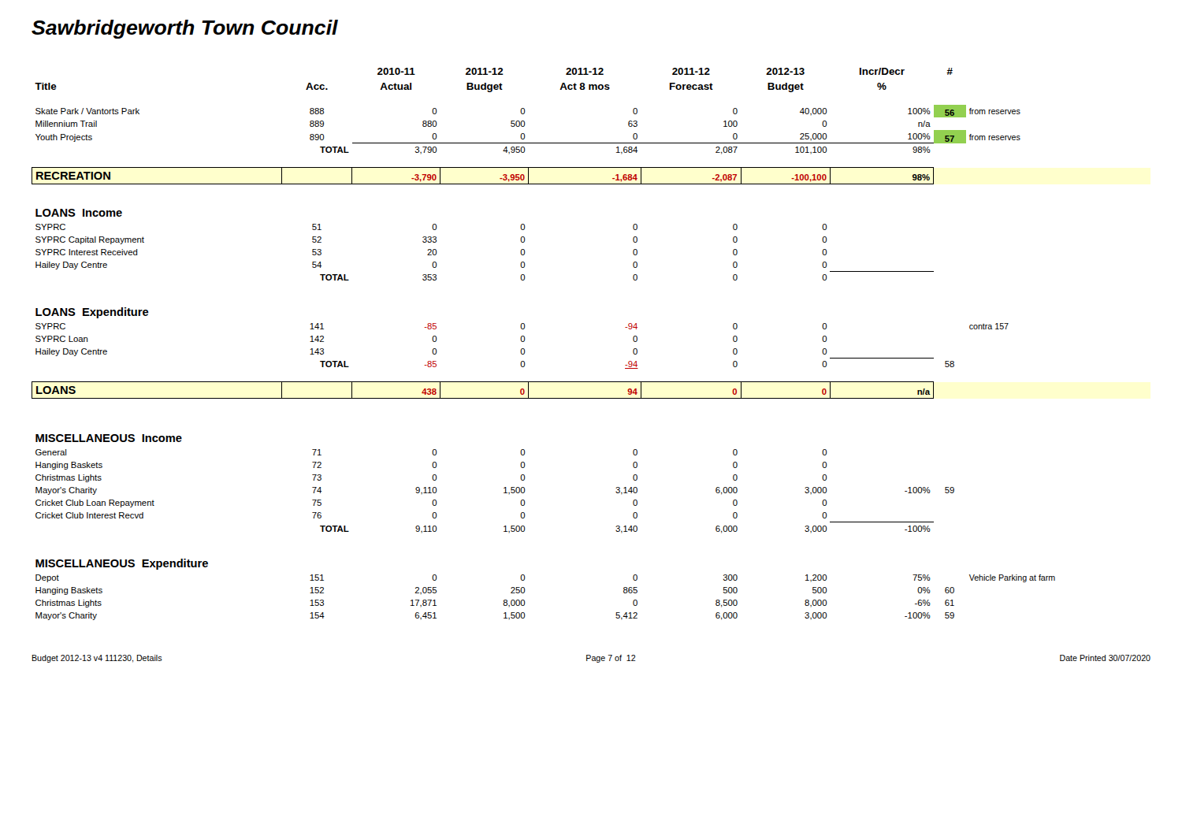Sawbridgeworth Town Council
| | | 2010-11 | 2011-12 | 2011-12 | 2011-12 | 2012-13 | Incr/Decr | # | |
| --- | --- | --- | --- | --- | --- | --- | --- | --- | --- |
| Title | Acc. | Actual | Budget | Act 8 mos | Forecast | Budget | % | | |
| Skate Park / Vantorts Park | 888 | 0 | 0 | 0 | 0 | 40,000 | 100% | 56 | from reserves |
| Millennium Trail | 889 | 880 | 500 | 63 | 100 | 0 | n/a | | |
| Youth Projects | 890 | 0 | 0 | 0 | 0 | 25,000 | 100% | 57 | from reserves |
| | TOTAL | 3,790 | 4,950 | 1,684 | 2,087 | 101,100 | 98% | | |
| RECREATION | | -3,790 | -3,950 | -1,684 | -2,087 | -100,100 | 98% | | |
| LOANS Income | |
| SYPRC | 51 | 0 | 0 | 0 | 0 | 0 | | | |
| SYPRC Capital Repayment | 52 | 333 | 0 | 0 | 0 | 0 | | | |
| SYPRC Interest Received | 53 | 20 | 0 | 0 | 0 | 0 | | | |
| Hailey Day Centre | 54 | 0 | 0 | 0 | 0 | 0 | | | |
| | TOTAL | 353 | 0 | 0 | 0 | 0 | | | |
| LOANS Expenditure | |
| SYPRC | 141 | -85 | 0 | -94 | 0 | 0 | | | contra 157 |
| SYPRC Loan | 142 | 0 | 0 | 0 | 0 | 0 | | | |
| Hailey Day Centre | 143 | 0 | 0 | 0 | 0 | 0 | | | |
| | TOTAL | -85 | 0 | -94 | 0 | 0 | | 58 | |
| LOANS | | 438 | 0 | 94 | 0 | 0 | n/a | | |
| MISCELLANEOUS Income | |
| General | 71 | 0 | 0 | 0 | 0 | 0 | | | |
| Hanging Baskets | 72 | 0 | 0 | 0 | 0 | 0 | | | |
| Christmas Lights | 73 | 0 | 0 | 0 | 0 | 0 | | | |
| Mayor's Charity | 74 | 9,110 | 1,500 | 3,140 | 6,000 | 3,000 | -100% | 59 | |
| Cricket Club Loan Repayment | 75 | 0 | 0 | 0 | 0 | 0 | | | |
| Cricket Club Interest Recvd | 76 | 0 | 0 | 0 | 0 | 0 | | | |
| | TOTAL | 9,110 | 1,500 | 3,140 | 6,000 | 3,000 | -100% | | |
| MISCELLANEOUS Expenditure | |
| Depot | 151 | 0 | 0 | 0 | 300 | 1,200 | 75% | | Vehicle Parking at farm |
| Hanging Baskets | 152 | 2,055 | 250 | 865 | 500 | 500 | 0% | 60 | |
| Christmas Lights | 153 | 17,871 | 8,000 | 0 | 8,500 | 8,000 | -6% | 61 | |
| Mayor's Charity | 154 | 6,451 | 1,500 | 5,412 | 6,000 | 3,000 | -100% | 59 | |
Budget 2012-13 v4 111230, Details Page 7 of 12 Date Printed 30/07/2020